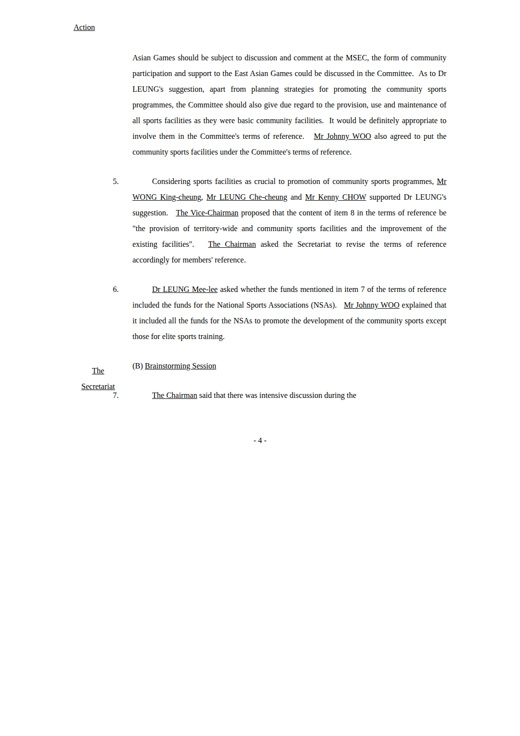Action
Asian Games should be subject to discussion and comment at the MSEC, the form of community participation and support to the East Asian Games could be discussed in the Committee. As to Dr LEUNG's suggestion, apart from planning strategies for promoting the community sports programmes, the Committee should also give due regard to the provision, use and maintenance of all sports facilities as they were basic community facilities. It would be definitely appropriate to involve them in the Committee's terms of reference. Mr Johnny WOO also agreed to put the community sports facilities under the Committee's terms of reference.
5. Considering sports facilities as crucial to promotion of community sports programmes, Mr WONG King-cheung, Mr LEUNG Che-cheung and Mr Kenny CHOW supported Dr LEUNG's suggestion. The Vice-Chairman proposed that the content of item 8 in the terms of reference be "the provision of territory-wide and community sports facilities and the improvement of the existing facilities". The Chairman asked the Secretariat to revise the terms of reference accordingly for members' reference.
6. Dr LEUNG Mee-lee asked whether the funds mentioned in item 7 of the terms of reference included the funds for the National Sports Associations (NSAs). Mr Johnny WOO explained that it included all the funds for the NSAs to promote the development of the community sports except those for elite sports training.
(B) Brainstorming Session
7. The Chairman said that there was intensive discussion during the
The
Secretariat
- 4 -